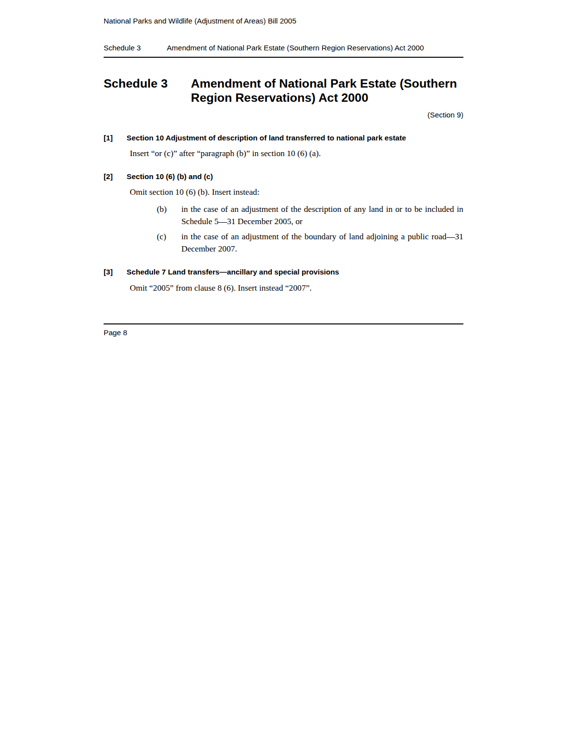National Parks and Wildlife (Adjustment of Areas) Bill 2005
Schedule 3
Amendment of National Park Estate (Southern Region Reservations) Act 2000
Schedule 3 Amendment of National Park Estate (Southern Region Reservations) Act 2000
(Section 9)
[1] Section 10 Adjustment of description of land transferred to national park estate
Insert “or (c)” after “paragraph (b)” in section 10 (6) (a).
[2] Section 10 (6) (b) and (c)
Omit section 10 (6) (b). Insert instead:
(b) in the case of an adjustment of the description of any land in or to be included in Schedule 5—31 December 2005, or
(c) in the case of an adjustment of the boundary of land adjoining a public road—31 December 2007.
[3] Schedule 7 Land transfers—ancillary and special provisions
Omit “2005” from clause 8 (6). Insert instead “2007”.
Page 8